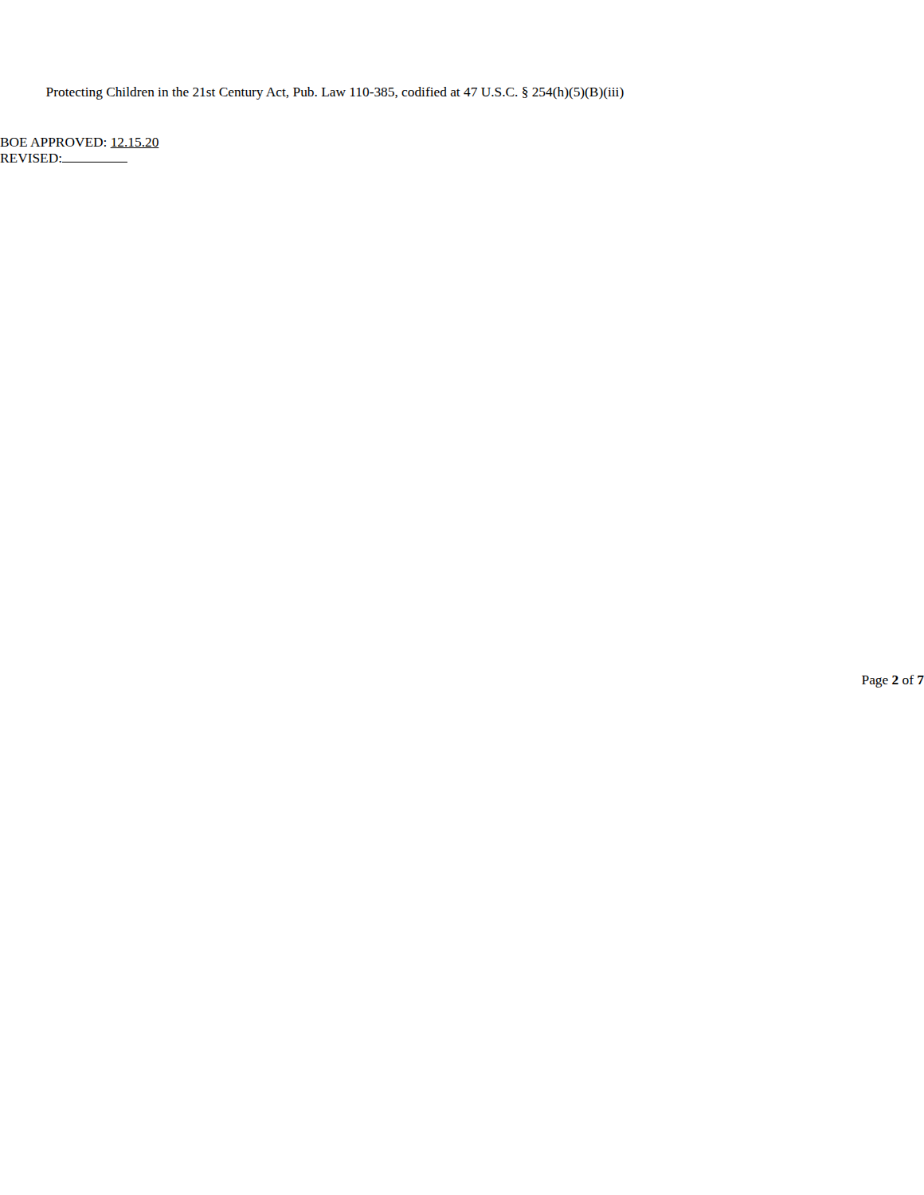Protecting Children in the 21st Century Act, Pub. Law 110-385, codified at 47 U.S.C. § 254(h)(5)(B)(iii)
BOE APPROVED: 12.15.20
REVISED:
Page 2 of 7